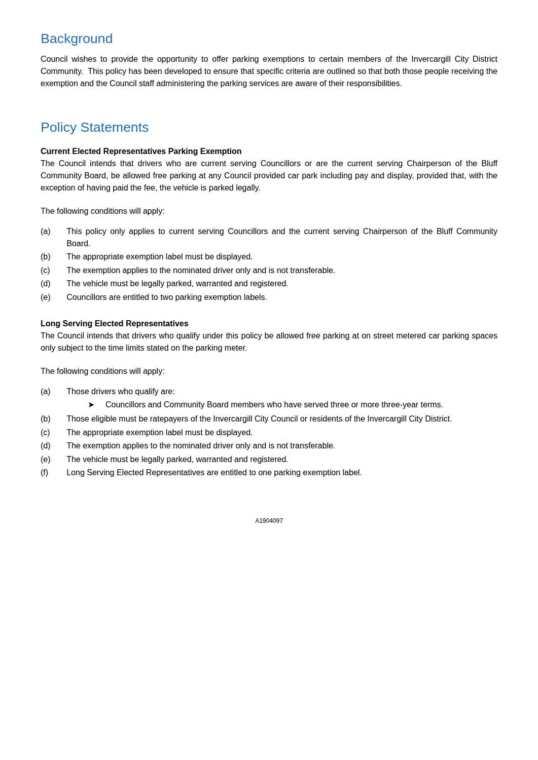Background
Council wishes to provide the opportunity to offer parking exemptions to certain members of the Invercargill City District Community. This policy has been developed to ensure that specific criteria are outlined so that both those people receiving the exemption and the Council staff administering the parking services are aware of their responsibilities.
Policy Statements
Current Elected Representatives Parking Exemption
The Council intends that drivers who are current serving Councillors or are the current serving Chairperson of the Bluff Community Board, be allowed free parking at any Council provided car park including pay and display, provided that, with the exception of having paid the fee, the vehicle is parked legally.
The following conditions will apply:
| (a) | This policy only applies to current serving Councillors and the current serving Chairperson of the Bluff Community Board. |
| (b) | The appropriate exemption label must be displayed. |
| (c) | The exemption applies to the nominated driver only and is not transferable. |
| (d) | The vehicle must be legally parked, warranted and registered. |
| (e) | Councillors are entitled to two parking exemption labels. |
Long Serving Elected Representatives
The Council intends that drivers who qualify under this policy be allowed free parking at on street metered car parking spaces only subject to the time limits stated on the parking meter.
The following conditions will apply:
| (a) | Those drivers who qualify are: / / ➤ / Councillors and Community Board members who have served three or more three-year terms. / |
| (b) | Those eligible must be ratepayers of the Invercargill City Council or residents of the Invercargill City District. |
| (c) | The appropriate exemption label must be displayed. |
| (d) | The exemption applies to the nominated driver only and is not transferable. |
| (e) | The vehicle must be legally parked, warranted and registered. |
| (f) | Long Serving Elected Representatives are entitled to one parking exemption label. |
A1904097